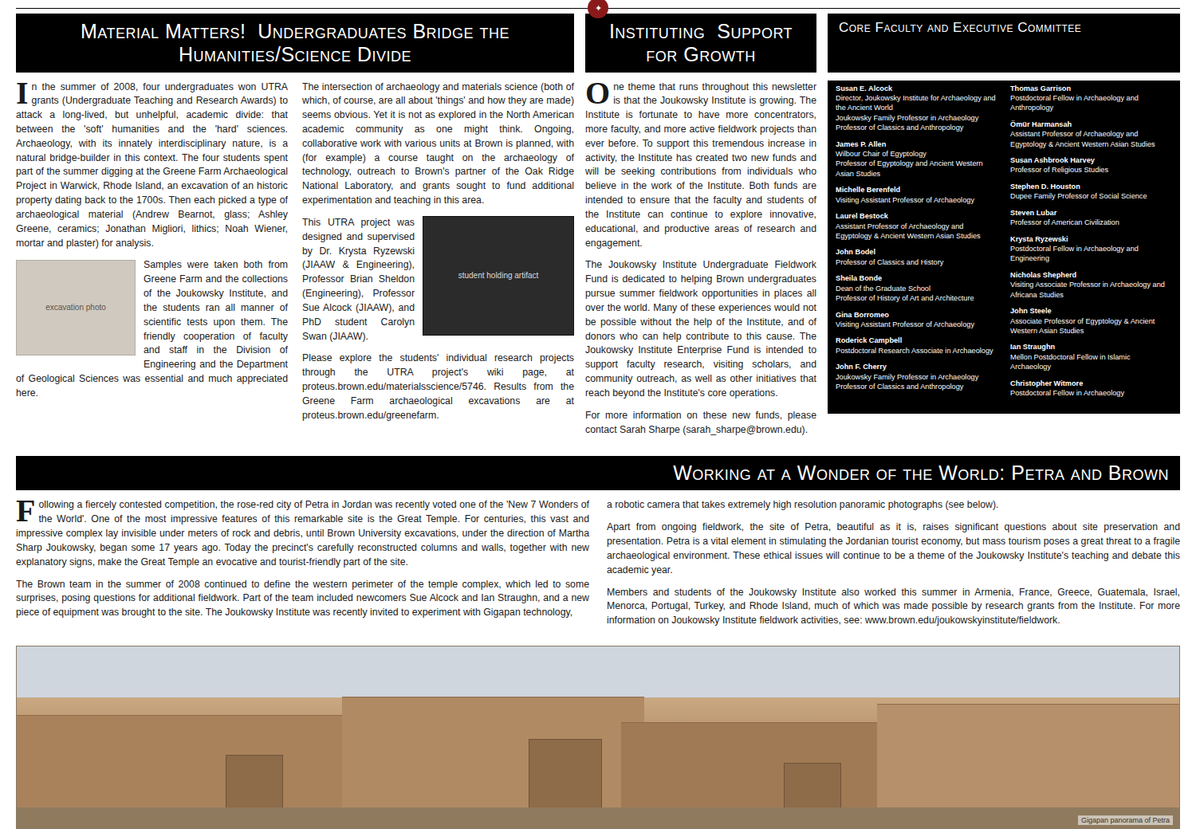✦
Material Matters! Undergraduates Bridge the
Humanities/Science Divide
Instituting Support
for Growth
Core Faculty and Executive Committee
In the summer of 2008, four undergraduates won UTRA grants (Undergraduate Teaching and Research Awards) to attack a long-lived, but unhelpful, academic divide: that between the 'soft' humanities and the 'hard' sciences. Archaeology, with its innately interdisciplinary nature, is a natural bridge-builder in this context. The four students spent part of the summer digging at the Greene Farm Archaeological Project in Warwick, Rhode Island, an excavation of an historic property dating back to the 1700s. Then each picked a type of archaeological material (Andrew Bearnot, glass; Ashley Greene, ceramics; Jonathan Migliori, lithics; Noah Wiener, mortar and plaster) for analysis.
excavation photo
Samples were taken both from Greene Farm and the collections of the Joukowsky Institute, and the students ran all manner of scientific tests upon them. The friendly cooperation of faculty and staff in the Division of Engineering and the Department of Geological Sciences was essential and much appreciated here.
The intersection of archaeology and materials science (both of which, of course, are all about 'things' and how they are made) seems obvious. Yet it is not as explored in the North American academic community as one might think. Ongoing, collaborative work with various units at Brown is planned, with (for example) a course taught on the archaeology of technology, outreach to Brown's partner of the Oak Ridge National Laboratory, and grants sought to fund additional experimentation and teaching in this area.
student holding artifact
This UTRA project was designed and supervised by Dr. Krysta Ryzewski (JIAAW & Engineering), Professor Brian Sheldon (Engineering), Professor Sue Alcock (JIAAW), and PhD student Carolyn Swan (JIAAW).
Please explore the students' individual research projects through the UTRA project's wiki page, at proteus.brown.edu/materialsscience/5746. Results from the Greene Farm archaeological excavations are at proteus.brown.edu/greenefarm.
One theme that runs throughout this newsletter is that the Joukowsky Institute is growing. The Institute is fortunate to have more concentrators, more faculty, and more active fieldwork projects than ever before. To support this tremendous increase in activity, the Institute has created two new funds and will be seeking contributions from individuals who believe in the work of the Institute. Both funds are intended to ensure that the faculty and students of the Institute can continue to explore innovative, educational, and productive areas of research and engagement.
The Joukowsky Institute Undergraduate Fieldwork Fund is dedicated to helping Brown undergraduates pursue summer fieldwork opportunities in places all over the world. Many of these experiences would not be possible without the help of the Institute, and of donors who can help contribute to this cause. The Joukowsky Institute Enterprise Fund is intended to support faculty research, visiting scholars, and community outreach, as well as other initiatives that reach beyond the Institute's core operations.
For more information on these new funds, please contact Sarah Sharpe (sarah_sharpe@brown.edu).
Susan E. Alcock
Director, Joukowsky Institute for Archaeology and the Ancient World
Joukowsky Family Professor in Archaeology
Professor of Classics and Anthropology
James P. Allen
Wilbour Chair of Egyptology
Professor of Egyptology and Ancient Western Asian Studies
Michelle Berenfeld
Visiting Assistant Professor of Archaeology
Laurel Bestock
Assistant Professor of Archaeology and Egyptology & Ancient Western Asian Studies
John Bodel
Professor of Classics and History
Sheila Bonde
Dean of the Graduate School
Professor of History of Art and Architecture
Gina Borromeo
Visiting Assistant Professor of Archaeology
Roderick Campbell
Postdoctoral Research Associate in Archaeology
John F. Cherry
Joukowsky Family Professor in Archaeology
Professor of Classics and Anthropology
Thomas Garrison
Postdoctoral Fellow in Archaeology and Anthropology
Ömür Harmansah
Assistant Professor of Archaeology and Egyptology & Ancient Western Asian Studies
Susan Ashbrook Harvey
Professor of Religious Studies
Stephen D. Houston
Dupee Family Professor of Social Science
Steven Lubar
Professor of American Civilization
Krysta Ryzewski
Postdoctoral Fellow in Archaeology and Engineering
Nicholas Shepherd
Visiting Associate Professor in Archaeology and Africana Studies
John Steele
Associate Professor of Egyptology & Ancient Western Asian Studies
Ian Straughn
Mellon Postdoctoral Fellow in Islamic Archaeology
Christopher Witmore
Postdoctoral Fellow in Archaeology
Working at a Wonder of the World: Petra and Brown
Following a fiercely contested competition, the rose-red city of Petra in Jordan was recently voted one of the 'New 7 Wonders of the World'. One of the most impressive features of this remarkable site is the Great Temple. For centuries, this vast and impressive complex lay invisible under meters of rock and debris, until Brown University excavations, under the direction of Martha Sharp Joukowsky, began some 17 years ago. Today the precinct's carefully reconstructed columns and walls, together with new explanatory signs, make the Great Temple an evocative and tourist-friendly part of the site.
The Brown team in the summer of 2008 continued to define the western perimeter of the temple complex, which led to some surprises, posing questions for additional fieldwork. Part of the team included newcomers Sue Alcock and Ian Straughn, and a new piece of equipment was brought to the site. The Joukowsky Institute was recently invited to experiment with Gigapan technology,
a robotic camera that takes extremely high resolution panoramic photographs (see below).
Apart from ongoing fieldwork, the site of Petra, beautiful as it is, raises significant questions about site preservation and presentation. Petra is a vital element in stimulating the Jordanian tourist economy, but mass tourism poses a great threat to a fragile archaeological environment. These ethical issues will continue to be a theme of the Joukowsky Institute's teaching and debate this academic year.
Members and students of the Joukowsky Institute also worked this summer in Armenia, France, Greece, Guatemala, Israel, Menorca, Portugal, Turkey, and Rhode Island, much of which was made possible by research grants from the Institute. For more information on Joukowsky Institute fieldwork activities, see: www.brown.edu/joukowskyinstitute/fieldwork.
Gigapan panorama of Petra